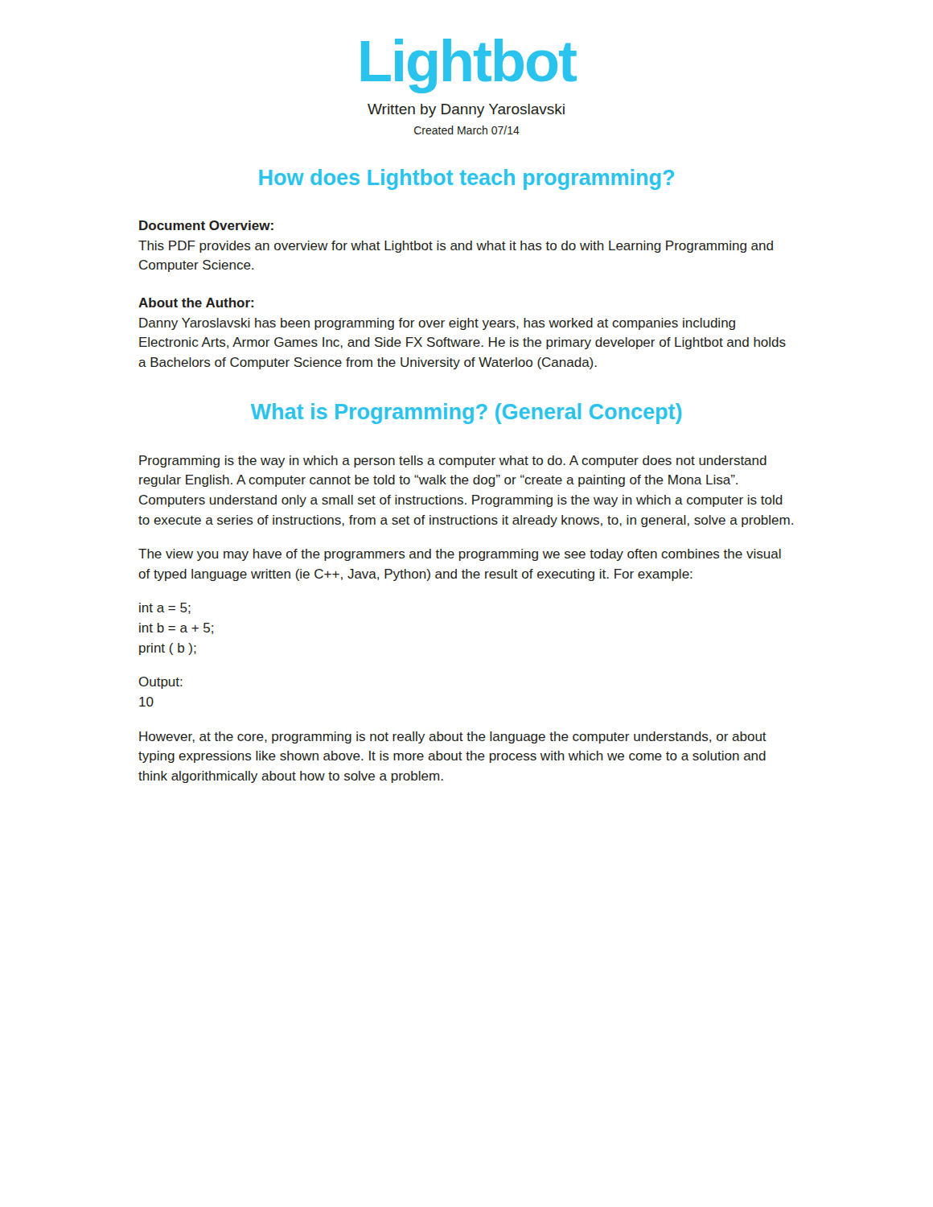Lightbot
Written by Danny Yaroslavski
Created March 07/14
How does Lightbot teach programming?
Document Overview:
This PDF provides an overview for what Lightbot is and what it has to do with Learning Programming and Computer Science.
About the Author:
Danny Yaroslavski has been programming for over eight years, has worked at companies including Electronic Arts, Armor Games Inc, and Side FX Software. He is the primary developer of Lightbot and holds a Bachelors of Computer Science from the University of Waterloo (Canada).
What is Programming? (General Concept)
Programming is the way in which a person tells a computer what to do. A computer does not understand regular English. A computer cannot be told to “walk the dog” or “create a painting of the Mona Lisa”. Computers understand only a small set of instructions. Programming is the way in which a computer is told to execute a series of instructions, from a set of instructions it already knows, to, in general, solve a problem.
The view you may have of the programmers and the programming we see today often combines the visual of typed language written (ie C++, Java, Python) and the result of executing it. For example:
int a = 5;
int b = a + 5;
print ( b );
Output:
10
However, at the core, programming is not really about the language the computer understands, or about typing expressions like shown above. It is more about the process with which we come to a solution and think algorithmically about how to solve a problem.